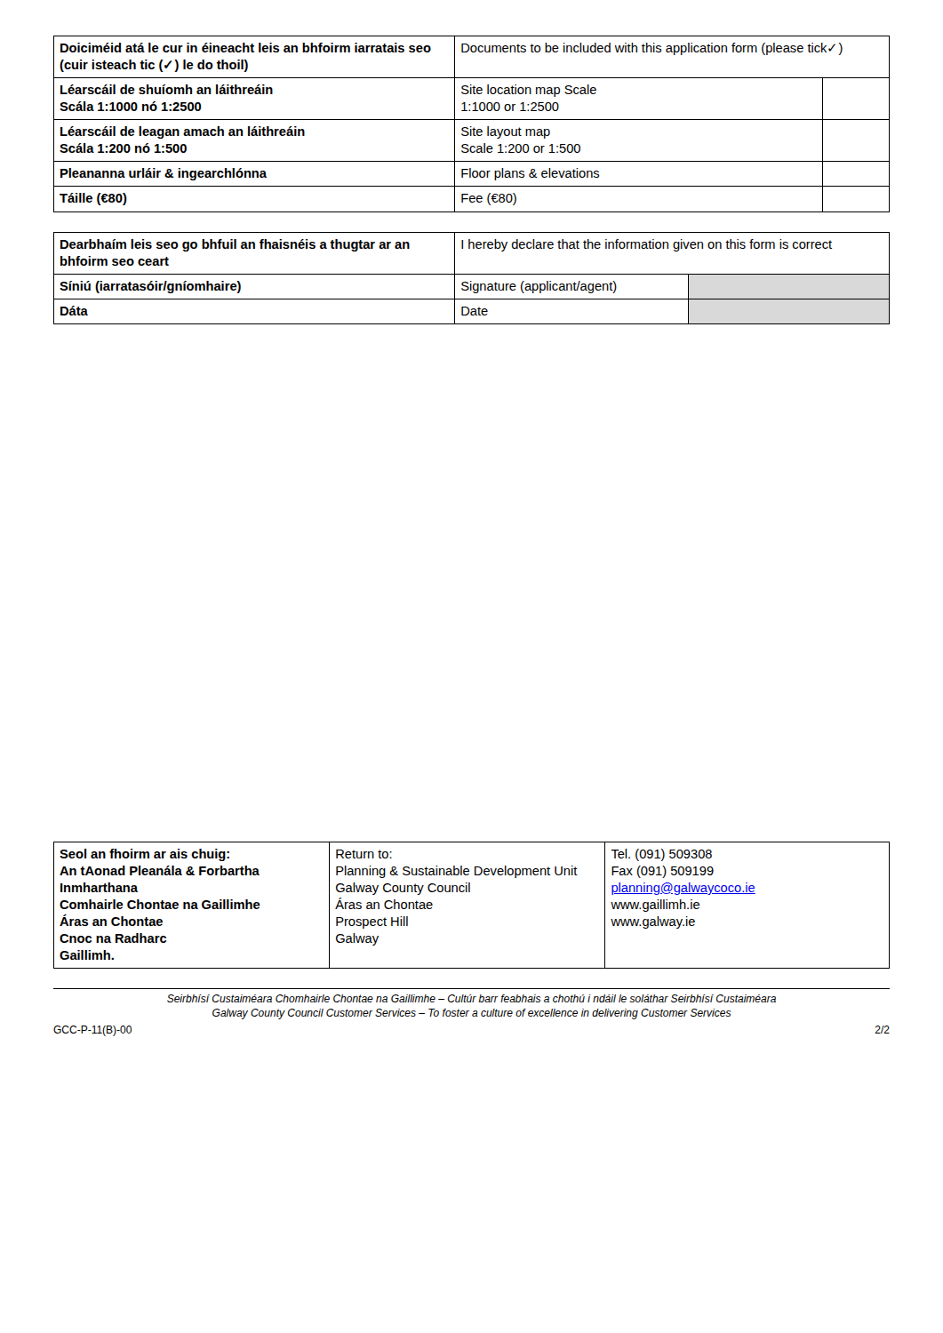| Doiciméid atá le cur in éineacht leis an bhfoirm iarratais seo (cuir isteach tic (✓) le do thoil) | Documents to be included with this application form (please tick✓) |
| Léarscáil de shuíomh an láithreáin Scála 1:1000 nó 1:2500 | Site location map Scale 1:1000 or 1:2500 | |
| Léarscáil de leagan amach an láithreáin Scála 1:200 nó 1:500 | Site layout map Scale 1:200 or 1:500 | |
| Pleananna urláir & ingearchlónna | Floor plans & elevations | |
| Táille (€80) | Fee (€80) | |
| Dearbhaím leis seo go bhfuil an fhaisnéis a thugtar ar an bhfoirm seo ceart | I hereby declare that the information given on this form is correct |
| Síniú (iarratasóir/gníomhaire) | Signature (applicant/agent) | |
| Dáta | Date | |
| Seol an fhoirm ar ais chuig: An tAonad Pleanála & Forbartha Inmharthana Comhairle Chontae na Gaillimhe Áras an Chontae Cnoc na Radharc Gaillimh. | Return to: Planning & Sustainable Development Unit Galway County Council Áras an Chontae Prospect Hill Galway | Tel. (091) 509308 Fax (091) 509199 planning@galwaycoco.ie www.gaillimh.ie www.galway.ie |
Seirbhísí Custaiméara Chomhairle Chontae na Gaillimhe – Cultúr barr feabhais a chothú i ndáil le soláthar Seirbhísí Custaiméara Galway County Council Customer Services – To foster a culture of excellence in delivering Customer Services
GCC-P-11(B)-00 2/2